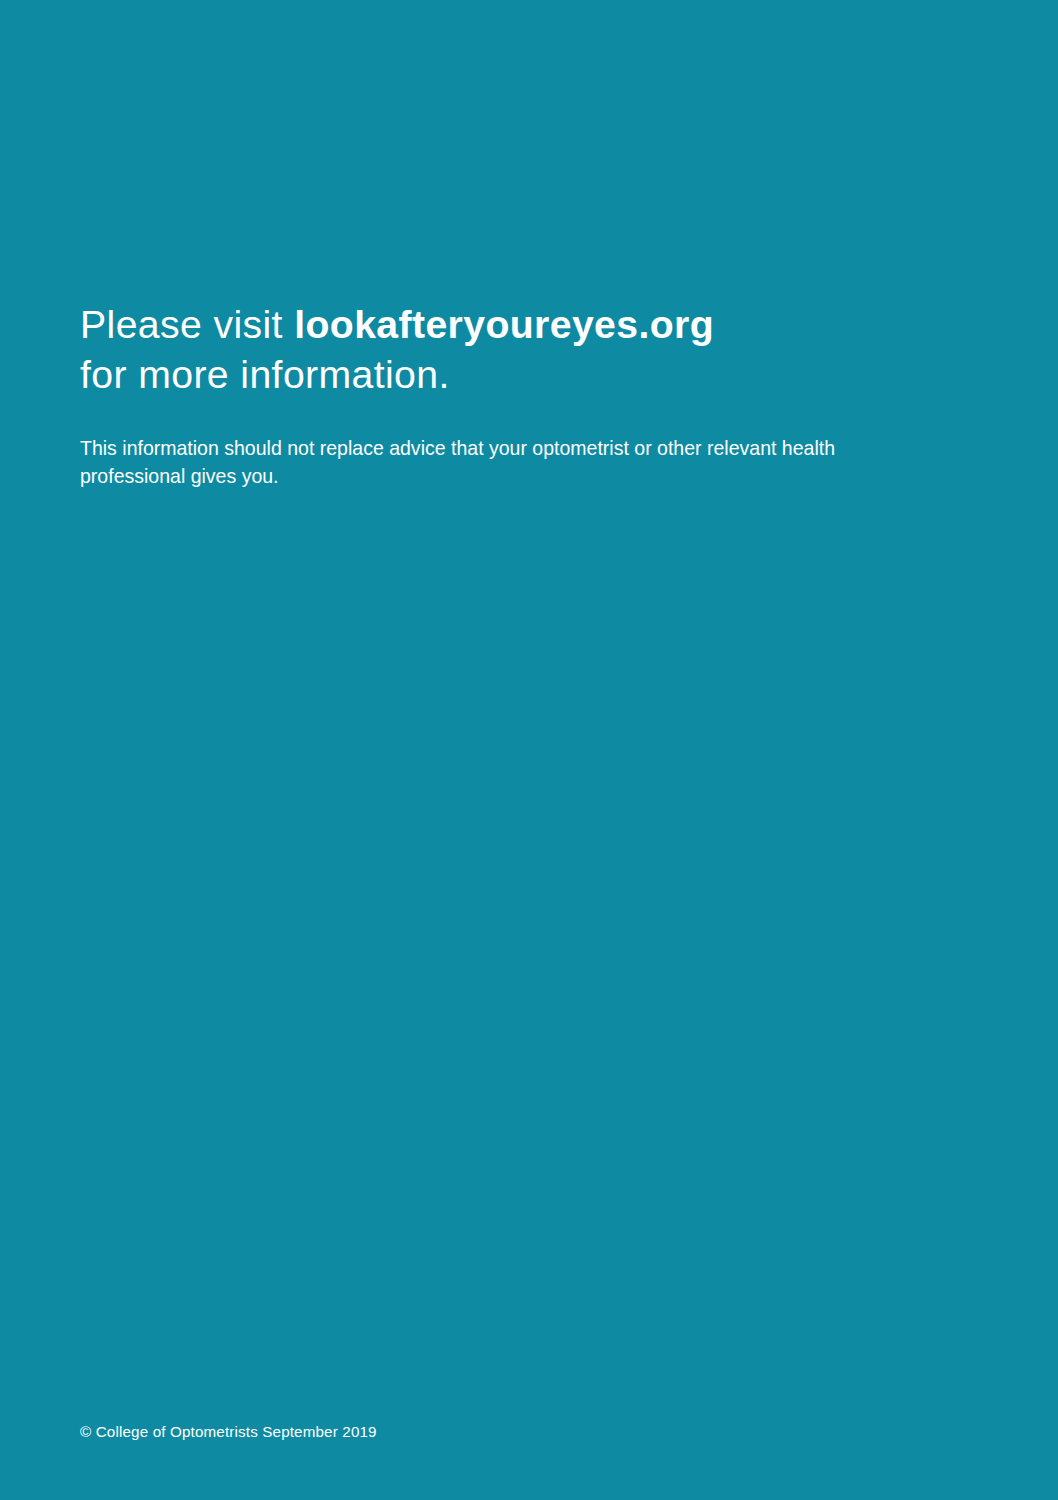Please visit lookafteryoureyes.org
for more information.
This information should not replace advice that your optometrist or other relevant health professional gives you.
© College of Optometrists September 2019